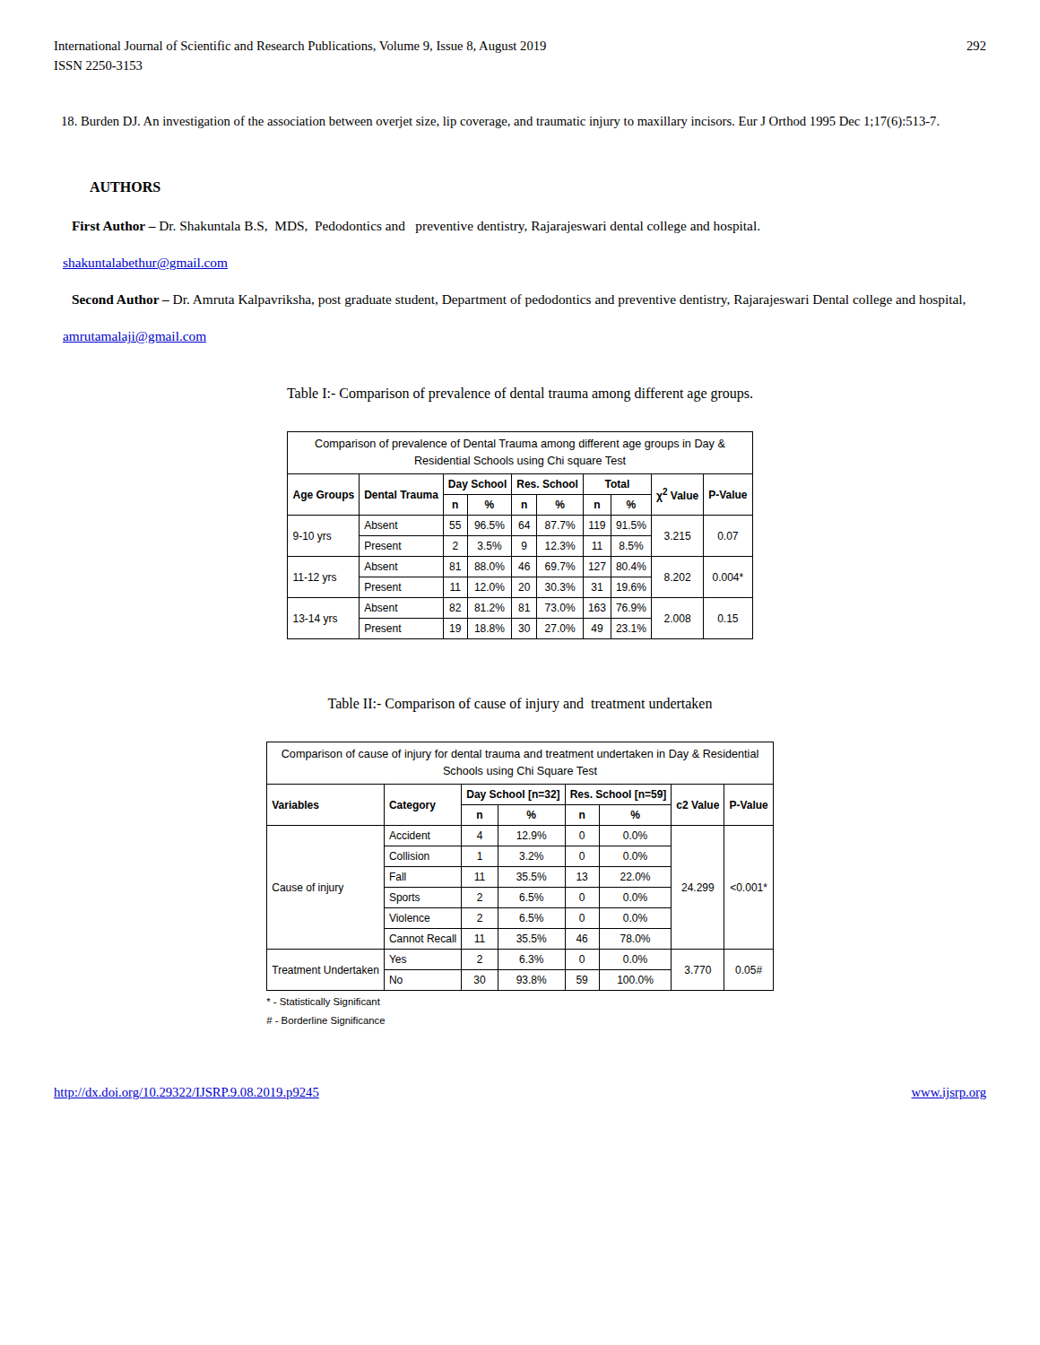International Journal of Scientific and Research Publications, Volume 9, Issue 8, August 2019
ISSN 2250-3153
292
Burden DJ. An investigation of the association between overjet size, lip coverage, and traumatic injury to maxillary incisors. Eur J Orthod 1995 Dec 1;17(6):513-7.
AUTHORS
First Author – Dr. Shakuntala B.S, MDS, Pedodontics and preventive dentistry, Rajarajeswari dental college and hospital.
shakuntalabethur@gmail.com
Second Author – Dr. Amruta Kalpavriksha, post graduate student, Department of pedodontics and preventive dentistry, Rajarajeswari Dental college and hospital,
amrutamalaji@gmail.com
Table I:- Comparison of prevalence of dental trauma among different age groups.
Comparison of prevalence of Dental Trauma among different age groups in Day & Residential Schools using Chi square Test
| Age Groups | Dental Trauma | Day School | Res. School | Total | χ 2 Value | P-Value |
| --- | --- | --- | --- | --- | --- | --- |
| n | % | n | % | n | % |
| 9-10 yrs | Absent | 55 | 96.5% | 64 | 87.7% | 119 | 91.5% | 3.215 | 0.07 |
| Present | 2 | 3.5% | 9 | 12.3% | 11 | 8.5% |
| 11-12 yrs | Absent | 81 | 88.0% | 46 | 69.7% | 127 | 80.4% | 8.202 | 0.004* |
| Present | 11 | 12.0% | 20 | 30.3% | 31 | 19.6% |
| 13-14 yrs | Absent | 82 | 81.2% | 81 | 73.0% | 163 | 76.9% | 2.008 | 0.15 |
| Present | 19 | 18.8% | 30 | 27.0% | 49 | 23.1% |
Table II:- Comparison of cause of injury and treatment undertaken
Comparison of cause of injury for dental trauma and treatment undertaken in Day & Residential Schools using Chi Square Test
| Variables | Category | Day School [n=32] | Res. School [n=59] | c2 Value | P-Value |
| --- | --- | --- | --- | --- | --- |
| n | % | n | % |
| Cause of injury | Accident | 4 | 12.9% | 0 | 0.0% | 24.299 | <0.001* |
| Collision | 1 | 3.2% | 0 | 0.0% |
| Fall | 11 | 35.5% | 13 | 22.0% |
| Sports | 2 | 6.5% | 0 | 0.0% |
| Violence | 2 | 6.5% | 0 | 0.0% |
| Cannot Recall | 11 | 35.5% | 46 | 78.0% |
| Treatment Undertaken | Yes | 2 | 6.3% | 0 | 0.0% | 3.770 | 0.05# |
| No | 30 | 93.8% | 59 | 100.0% |
* - Statistically Significant
# - Borderline Significance
http://dx.doi.org/10.29322/IJSRP.9.08.2019.p9245
www.ijsrp.org